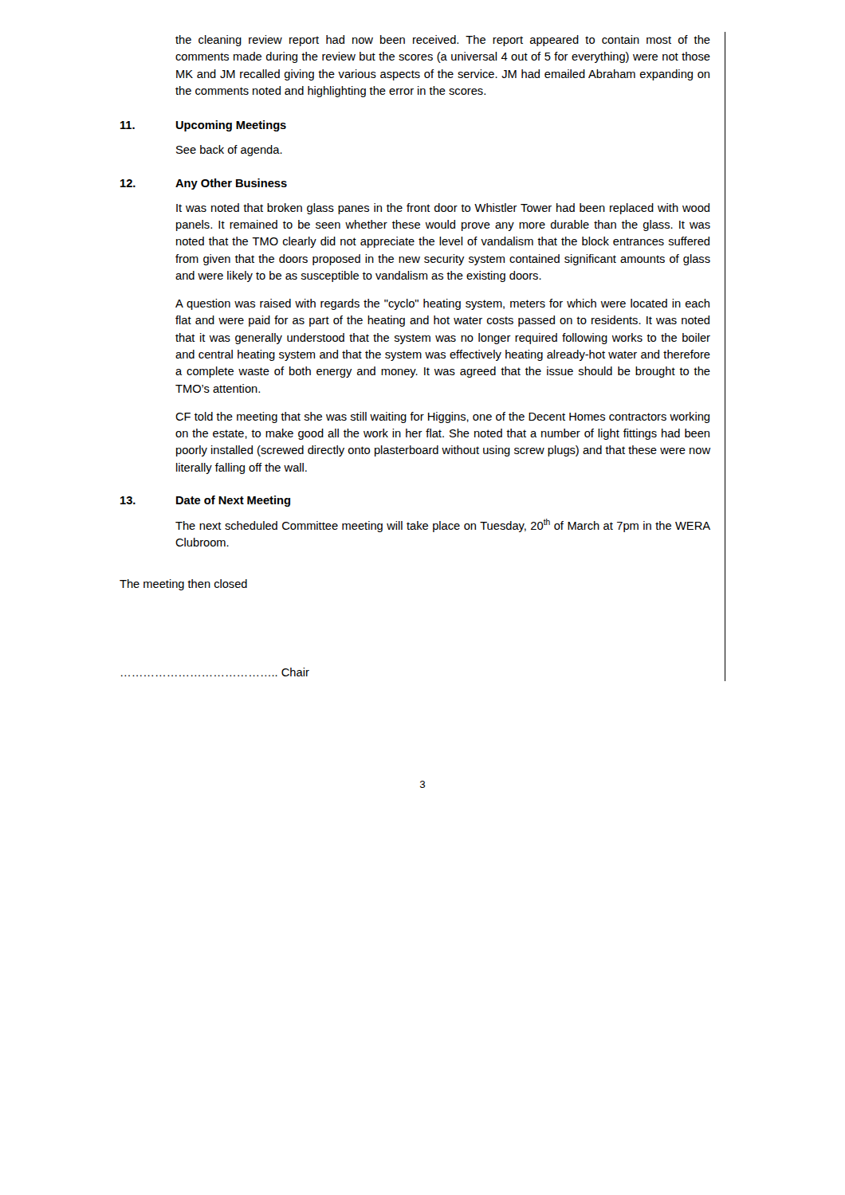the cleaning review report had now been received. The report appeared to contain most of the comments made during the review but the scores (a universal 4 out of 5 for everything) were not those MK and JM recalled giving the various aspects of the service. JM had emailed Abraham expanding on the comments noted and highlighting the error in the scores.
11.
Upcoming Meetings
See back of agenda.
12.
Any Other Business
It was noted that broken glass panes in the front door to Whistler Tower had been replaced with wood panels. It remained to be seen whether these would prove any more durable than the glass. It was noted that the TMO clearly did not appreciate the level of vandalism that the block entrances suffered from given that the doors proposed in the new security system contained significant amounts of glass and were likely to be as susceptible to vandalism as the existing doors.
A question was raised with regards the "cyclo" heating system, meters for which were located in each flat and were paid for as part of the heating and hot water costs passed on to residents. It was noted that it was generally understood that the system was no longer required following works to the boiler and central heating system and that the system was effectively heating already-hot water and therefore a complete waste of both energy and money. It was agreed that the issue should be brought to the TMO’s attention.
CF told the meeting that she was still waiting for Higgins, one of the Decent Homes contractors working on the estate, to make good all the work in her flat. She noted that a number of light fittings had been poorly installed (screwed directly onto plasterboard without using screw plugs) and that these were now literally falling off the wall.
13.
Date of Next Meeting
The next scheduled Committee meeting will take place on Tuesday, 20th of March at 7pm in the WERA Clubroom.
The meeting then closed
………………………………….. Chair
3